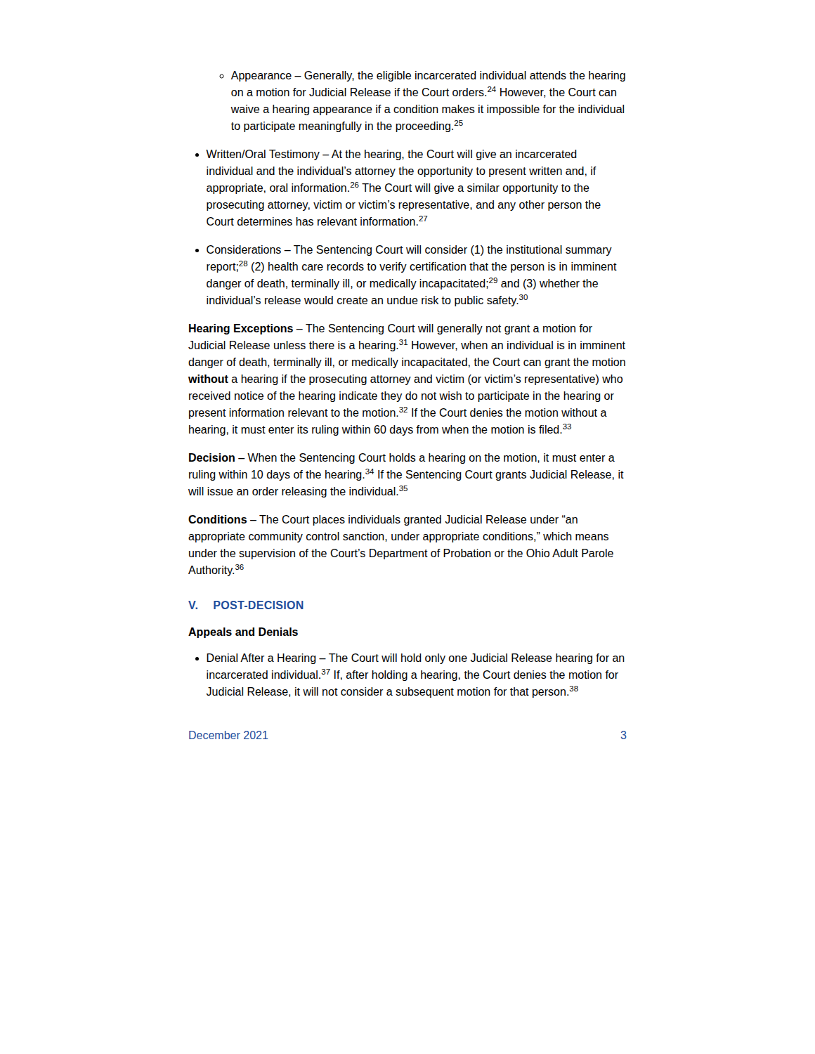Appearance – Generally, the eligible incarcerated individual attends the hearing on a motion for Judicial Release if the Court orders.24 However, the Court can waive a hearing appearance if a condition makes it impossible for the individual to participate meaningfully in the proceeding.25
Written/Oral Testimony – At the hearing, the Court will give an incarcerated individual and the individual’s attorney the opportunity to present written and, if appropriate, oral information.26 The Court will give a similar opportunity to the prosecuting attorney, victim or victim’s representative, and any other person the Court determines has relevant information.27
Considerations – The Sentencing Court will consider (1) the institutional summary report;28 (2) health care records to verify certification that the person is in imminent danger of death, terminally ill, or medically incapacitated;29 and (3) whether the individual’s release would create an undue risk to public safety.30
Hearing Exceptions – The Sentencing Court will generally not grant a motion for Judicial Release unless there is a hearing.31 However, when an individual is in imminent danger of death, terminally ill, or medically incapacitated, the Court can grant the motion without a hearing if the prosecuting attorney and victim (or victim’s representative) who received notice of the hearing indicate they do not wish to participate in the hearing or present information relevant to the motion.32 If the Court denies the motion without a hearing, it must enter its ruling within 60 days from when the motion is filed.33
Decision – When the Sentencing Court holds a hearing on the motion, it must enter a ruling within 10 days of the hearing.34 If the Sentencing Court grants Judicial Release, it will issue an order releasing the individual.35
Conditions – The Court places individuals granted Judicial Release under “an appropriate community control sanction, under appropriate conditions,” which means under the supervision of the Court’s Department of Probation or the Ohio Adult Parole Authority.36
V. POST-DECISION
Appeals and Denials
Denial After a Hearing – The Court will hold only one Judicial Release hearing for an incarcerated individual.37 If, after holding a hearing, the Court denies the motion for Judicial Release, it will not consider a subsequent motion for that person.38
December 2021 3